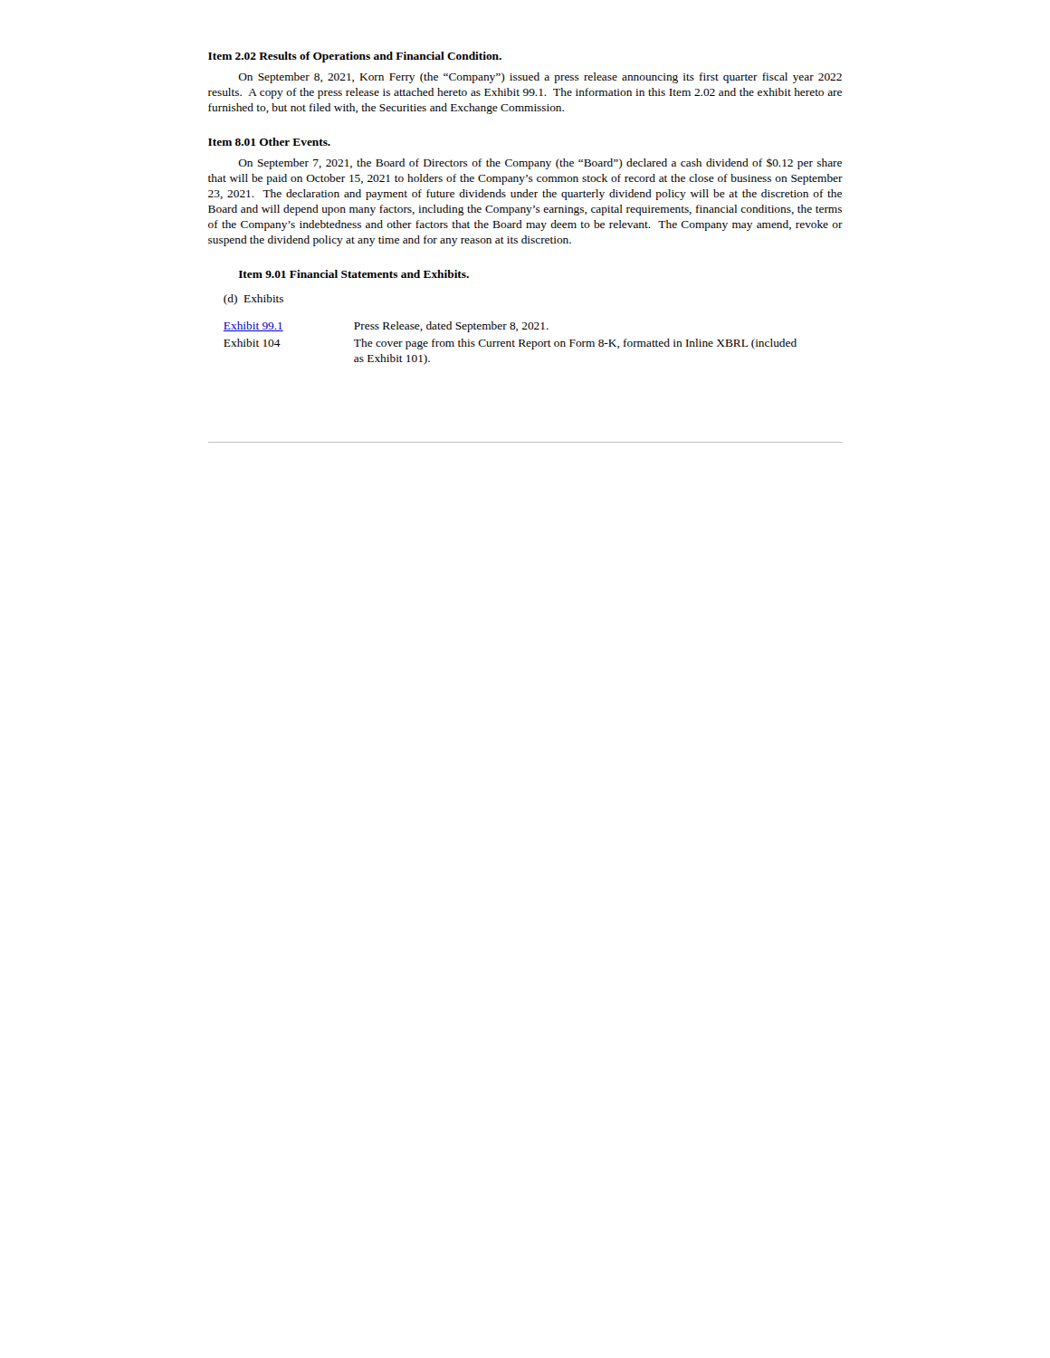Item 2.02 Results of Operations and Financial Condition.
On September 8, 2021, Korn Ferry (the “Company”) issued a press release announcing its first quarter fiscal year 2022 results. A copy of the press release is attached hereto as Exhibit 99.1. The information in this Item 2.02 and the exhibit hereto are furnished to, but not filed with, the Securities and Exchange Commission.
Item 8.01 Other Events.
On September 7, 2021, the Board of Directors of the Company (the “Board”) declared a cash dividend of $0.12 per share that will be paid on October 15, 2021 to holders of the Company’s common stock of record at the close of business on September 23, 2021. The declaration and payment of future dividends under the quarterly dividend policy will be at the discretion of the Board and will depend upon many factors, including the Company’s earnings, capital requirements, financial conditions, the terms of the Company’s indebtedness and other factors that the Board may deem to be relevant. The Company may amend, revoke or suspend the dividend policy at any time and for any reason at its discretion.
Item 9.01 Financial Statements and Exhibits.
(d) Exhibits
| Exhibit 99.1 | Press Release, dated September 8, 2021. |
| Exhibit 104 | The cover page from this Current Report on Form 8-K, formatted in Inline XBRL (included as Exhibit 101). |